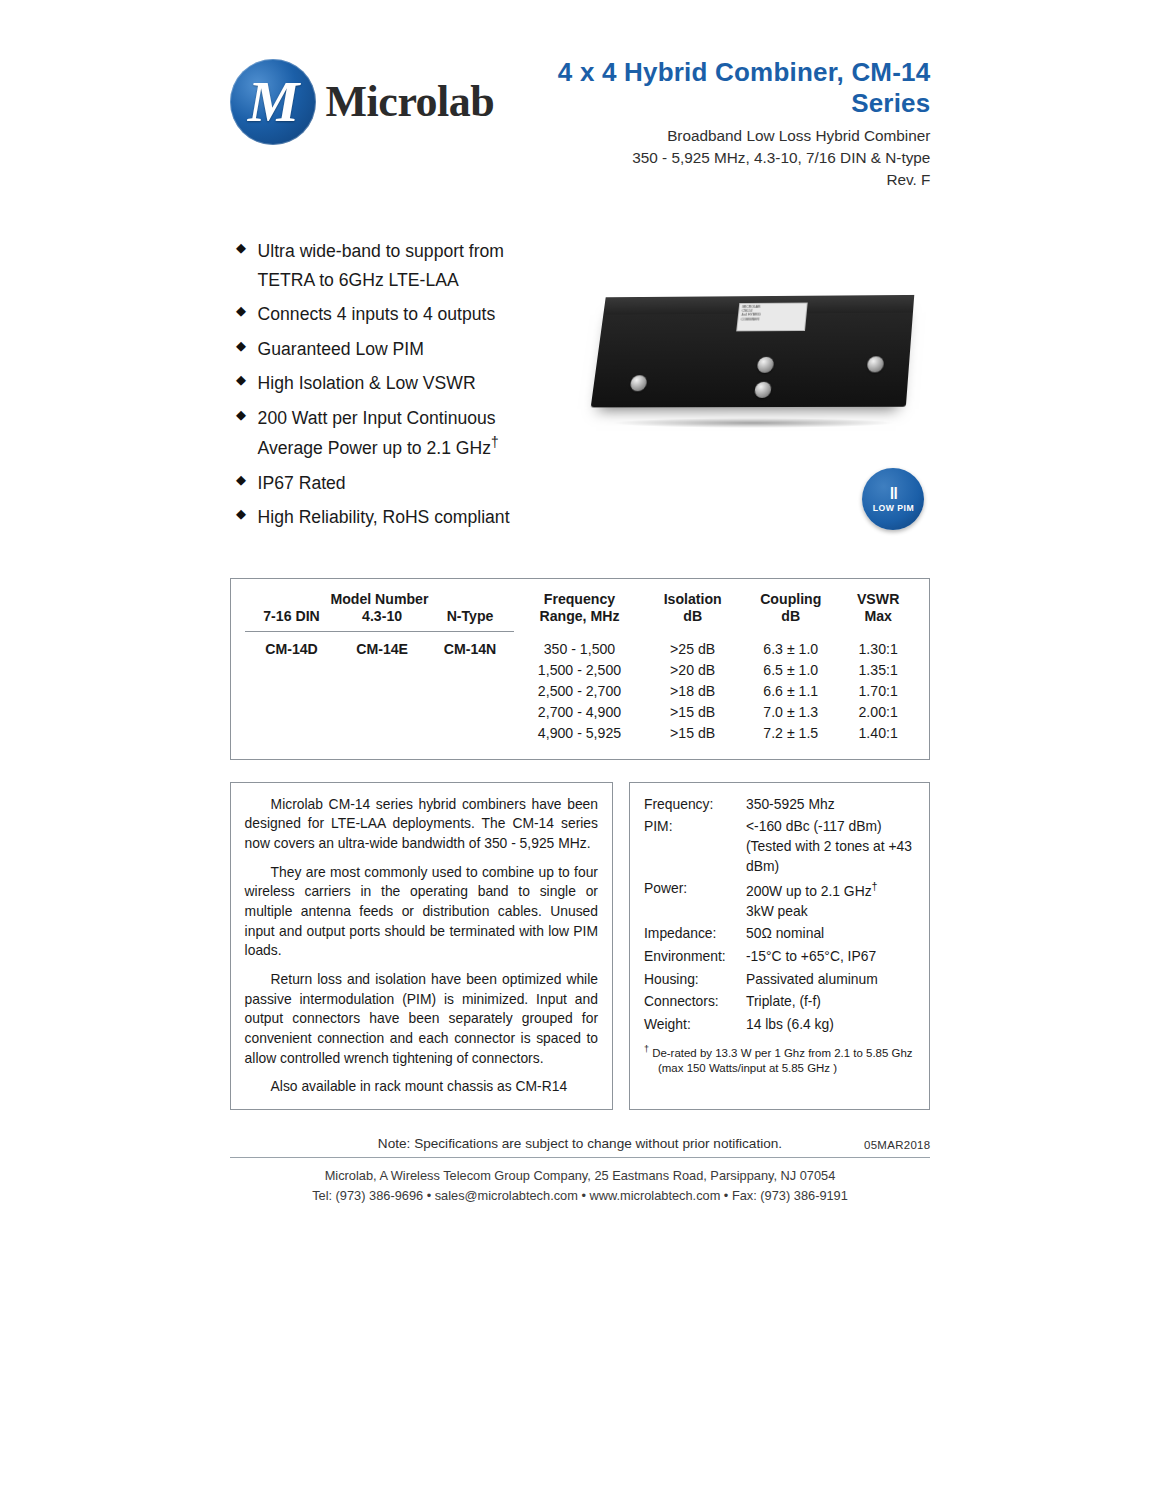Microlab
4 x 4 Hybrid Combiner, CM-14 Series
Broadband Low Loss Hybrid Combiner
350 - 5,925 MHz, 4.3-10, 7/16 DIN & N-type
Rev. F
Ultra wide-band to support from TETRA to 6GHz LTE-LAA
Connects 4 inputs to 4 outputs
Guaranteed Low PIM
High Isolation & Low VSWR
200 Watt per Input Continuous Average Power up to 2.1 GHz†
IP67 Rated
High Reliability, RoHS compliant
MICROLAB
CM-14
4x4 HYBRID
COMBINER
‖ LOW PIM
| Model Number | Frequency Range, MHz | Isolation dB | Coupling dB | VSWR Max |
| --- | --- | --- | --- | --- |
| 7-16 DIN | 4.3-10 | N-Type |
| CM-14D | CM-14E | CM-14N | 350 - 1,500 1,500 - 2,500 2,500 - 2,700 2,700 - 4,900 4,900 - 5,925 | >25 dB >20 dB >18 dB >15 dB >15 dB | 6.3 ± 1.0 6.5 ± 1.0 6.6 ± 1.1 7.0 ± 1.3 7.2 ± 1.5 | 1.30:1 1.35:1 1.70:1 2.00:1 1.40:1 |
Microlab CM-14 series hybrid combiners have been designed for LTE-LAA deployments. The CM-14 series now covers an ultra-wide bandwidth of 350 - 5,925 MHz.
They are most commonly used to combine up to four wireless carriers in the operating band to single or multiple antenna feeds or distribution cables. Unused input and output ports should be terminated with low PIM loads.
Return loss and isolation have been optimized while passive intermodulation (PIM) is minimized. Input and output connectors have been separately grouped for convenient connection and each connector is spaced to allow controlled wrench tightening of connectors.
Also available in rack mount chassis as CM-R14
Frequency:
350-5925 Mhz
PIM:
<-160 dBc (-117 dBm)(Tested with 2 tones at +43 dBm)
Power:
200W up to 2.1 GHz†3kW peak
Impedance:
50Ω nominal
Environment:
-15°C to +65°C, IP67
Housing:
Passivated aluminum
Connectors:
Triplate, (f-f)
Weight:
14 lbs (6.4 kg)
† De-rated by 13.3 W per 1 Ghz from 2.1 to 5.85 Ghz (max 150 Watts/input at 5.85 GHz )
Note: Specifications are subject to change without prior notification. 05MAR2018
Microlab, A Wireless Telecom Group Company, 25 Eastmans Road, Parsippany, NJ 07054
Tel: (973) 386-9696 • sales@microlabtech.com • www.microlabtech.com • Fax: (973) 386-9191